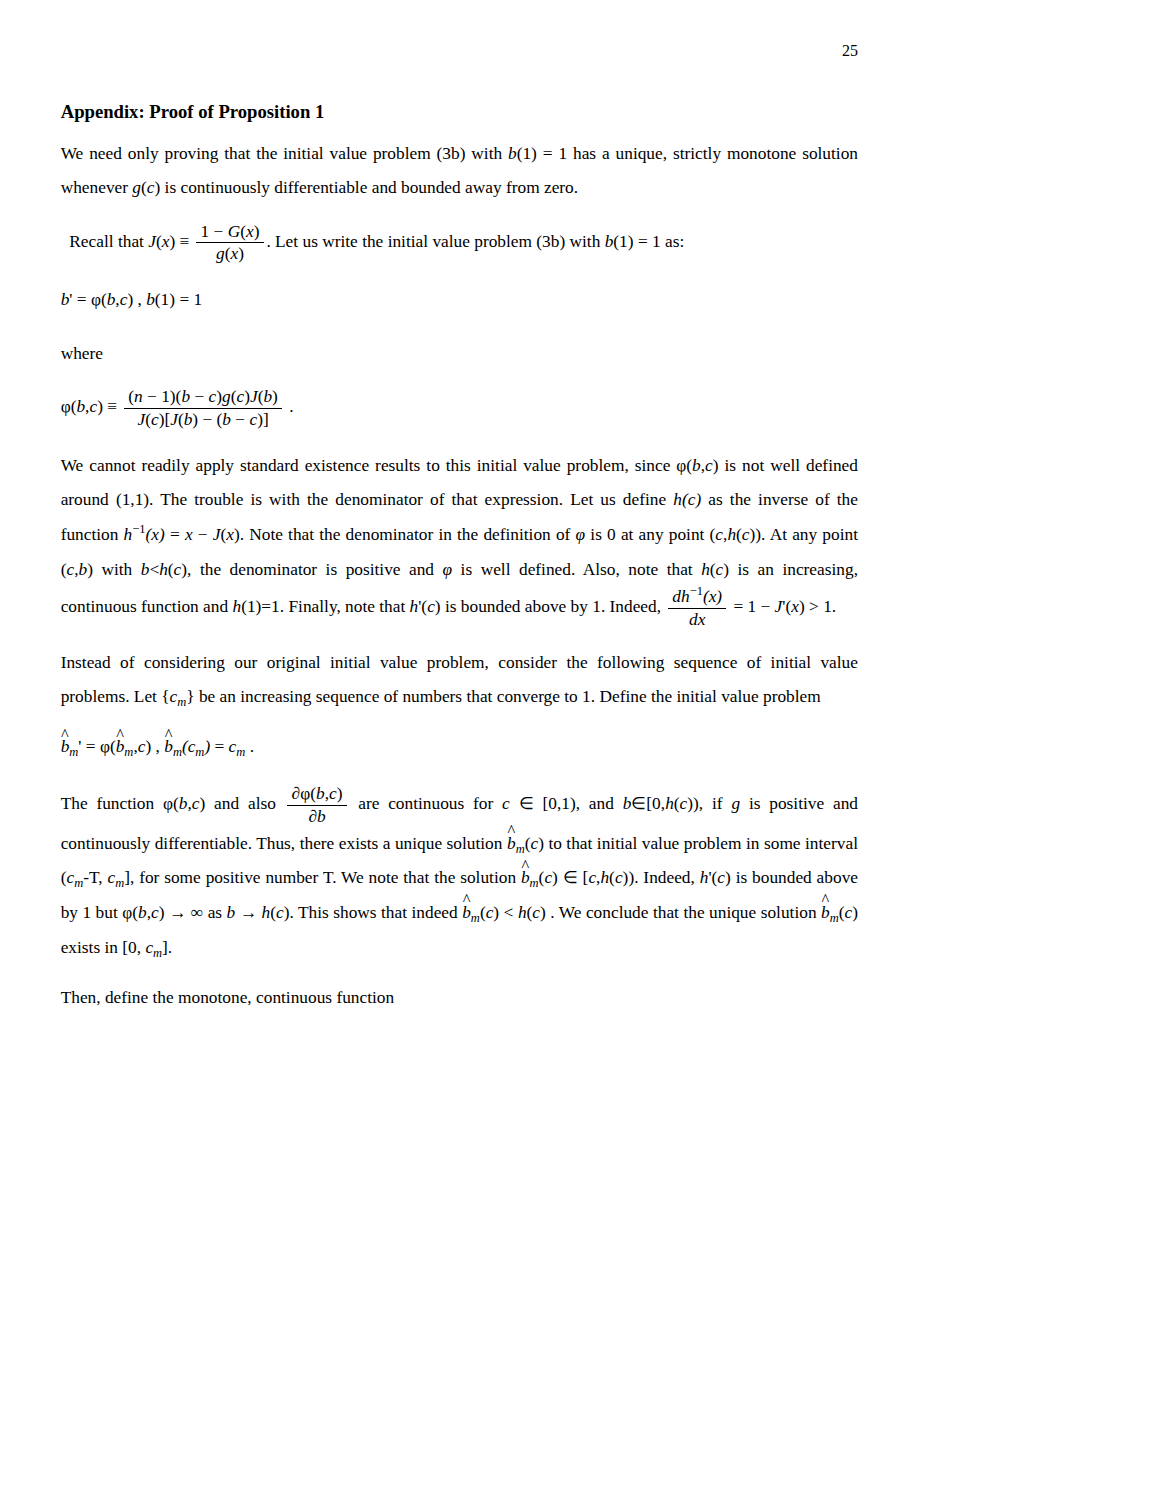25
Appendix: Proof of Proposition 1
We need only proving that the initial value problem (3b) with b(1) = 1 has a unique, strictly monotone solution whenever g(c) is continuously differentiable and bounded away from zero.
Recall that J(x) ≡ 1 − G(x) g(x). Let us write the initial value problem (3b) with b(1) = 1 as:
b' = φ(b,c) , b(1) = 1
where
φ(b,c) ≡ (n − 1)(b − c)g(c)J(b) J(c)[J(b) − (b − c)] .
We cannot readily apply standard existence results to this initial value problem, since φ(b,c) is not well defined around (1,1). The trouble is with the denominator of that expression. Let us define h(c) as the inverse of the function h−1(x) = x − J(x). Note that the denominator in the definition of φ is 0 at any point (c,h(c)). At any point (c,b) with b<h(c), the denominator is positive and φ is well defined. Also, note that h(c) is an increasing, continuous function and h(1)=1. Finally, note that h'(c) is bounded above by 1. Indeed, dh−1(x) dx = 1 − J'(x) > 1.
Instead of considering our original initial value problem, consider the following sequence of initial value problems. Let {cm} be an increasing sequence of numbers that converge to 1. Define the initial value problem
bm' = φ(bm,c) , bm(cm) = cm .
The function φ(b,c) and also ∂φ(b,c)∂b are continuous for c ∈ [0,1), and b∈[0,h(c)), if g is positive and continuously differentiable. Thus, there exists a unique solution bm(c) to that initial value problem in some interval (cm-T, cm], for some positive number T. We note that the solution bm(c) ∈ [c,h(c)). Indeed, h'(c) is bounded above by 1 but φ(b,c) → ∞ as b → h(c). This shows that indeed bm(c) < h(c) . We conclude that the unique solution bm(c) exists in [0, cm].
Then, define the monotone, continuous function